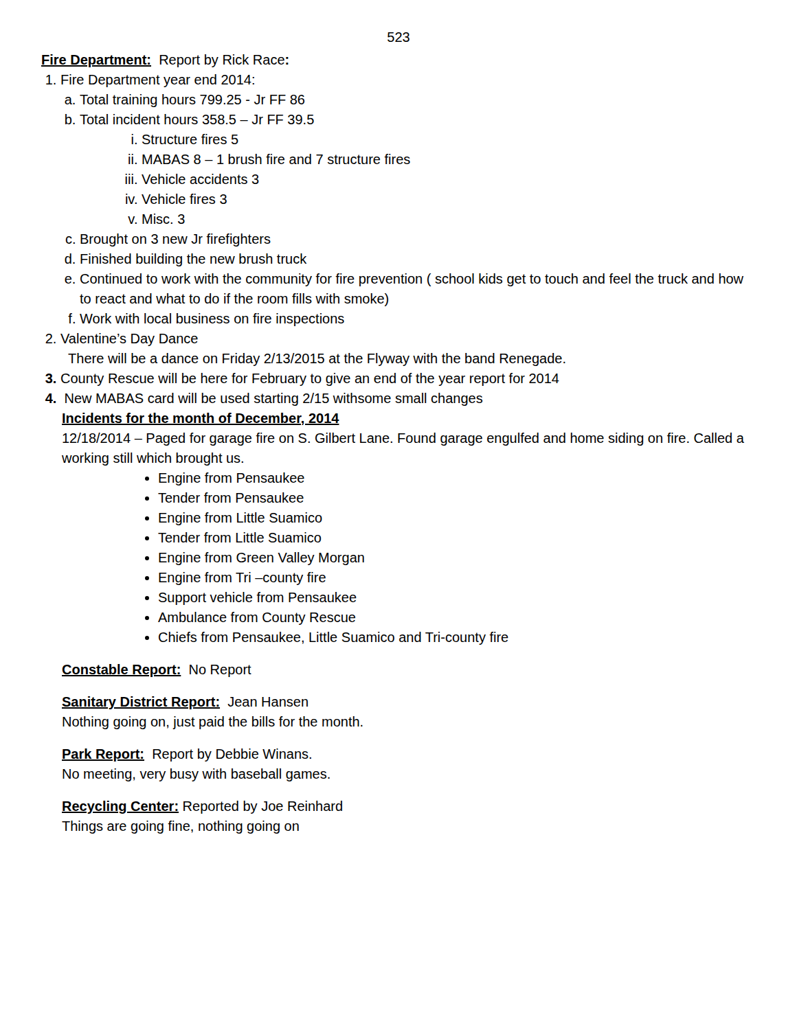523
Fire Department: Report by Rick Race:
Fire Department year end 2014:
Total training hours 799.25 - Jr FF 86
Total incident hours 358.5 – Jr FF 39.5
Structure fires 5
MABAS 8 – 1 brush fire and 7 structure fires
Vehicle accidents 3
Vehicle fires 3
Misc. 3
Brought on 3 new Jr firefighters
Finished building the new brush truck
Continued to work with the community for fire prevention ( school kids get to touch and feel the truck and how to react and what to do if the room fills with smoke)
Work with local business on fire inspections
Valentine’s Day Dance
There will be a dance on Friday 2/13/2015 at the Flyway with the band Renegade.
County Rescue will be here for February to give an end of the year report for 2014
New MABAS card will be used starting 2/15 withsome small changes
Incidents for the month of December, 2014
12/18/2014 – Paged for garage fire on S. Gilbert Lane. Found garage engulfed and home siding on fire. Called a working still which brought us.
Engine from Pensaukee
Tender from Pensaukee
Engine from Little Suamico
Tender from Little Suamico
Engine from Green Valley Morgan
Engine from Tri –county fire
Support vehicle from Pensaukee
Ambulance from County Rescue
Chiefs from Pensaukee, Little Suamico and Tri-county fire
Constable Report: No Report
Sanitary District Report: Jean Hansen
Nothing going on, just paid the bills for the month.
Park Report: Report by Debbie Winans.
No meeting, very busy with baseball games.
Recycling Center: Reported by Joe Reinhard
Things are going fine, nothing going on